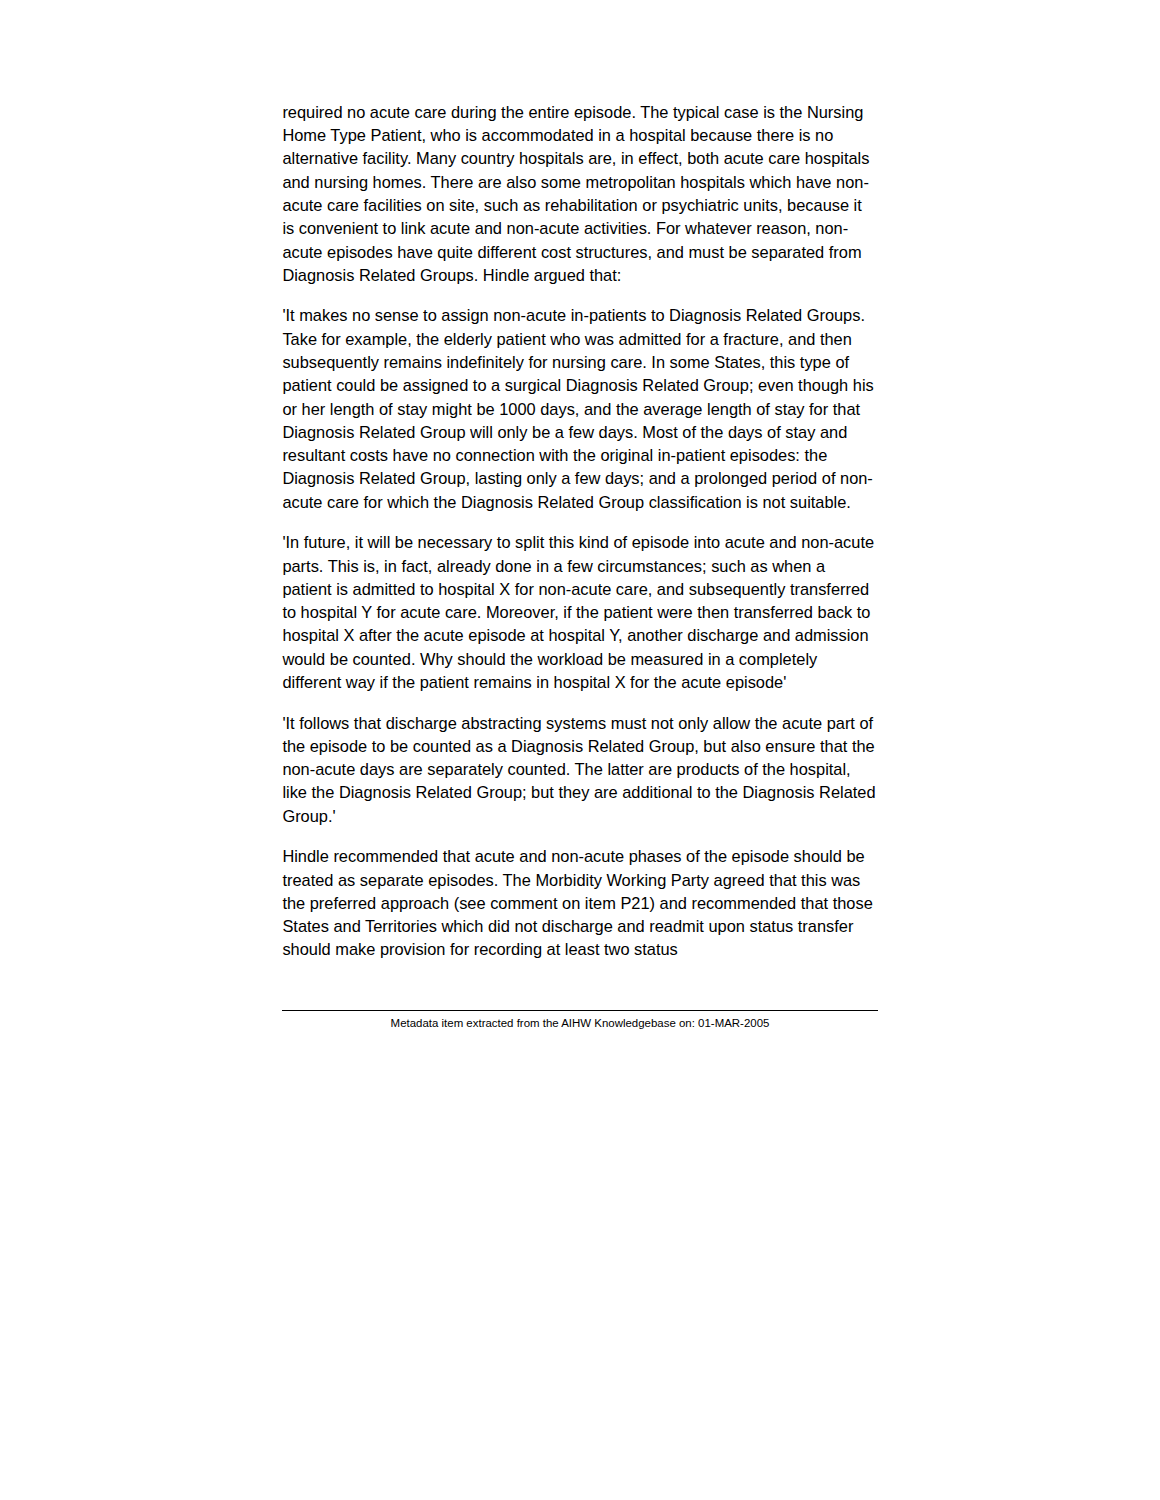required no acute care during the entire episode. The typical case is the Nursing Home Type Patient, who is accommodated in a hospital because there is no alternative facility. Many country hospitals are, in effect, both acute care hospitals and nursing homes. There are also some metropolitan hospitals which have non-acute care facilities on site, such as rehabilitation or psychiatric units, because it is convenient to link acute and non-acute activities. For whatever reason, non-acute episodes have quite different cost structures, and must be separated from Diagnosis Related Groups. Hindle argued that:
'It makes no sense to assign non-acute in-patients to Diagnosis Related Groups. Take for example, the elderly patient who was admitted for a fracture, and then subsequently remains indefinitely for nursing care. In some States, this type of patient could be assigned to a surgical Diagnosis Related Group; even though his or her length of stay might be 1000 days, and the average length of stay for that Diagnosis Related Group will only be a few days. Most of the days of stay and resultant costs have no connection with the original in-patient episodes: the Diagnosis Related Group, lasting only a few days; and a prolonged period of non-acute care for which the Diagnosis Related Group classification is not suitable.
'In future, it will be necessary to split this kind of episode into acute and non-acute parts. This is, in fact, already done in a few circumstances; such as when a patient is admitted to hospital X for non-acute care, and subsequently transferred to hospital Y for acute care. Moreover, if the patient were then transferred back to hospital X after the acute episode at hospital Y, another discharge and admission would be counted. Why should the workload be measured in a completely different way if the patient remains in hospital X for the acute episode'
'It follows that discharge abstracting systems must not only allow the acute part of the episode to be counted as a Diagnosis Related Group, but also ensure that the non-acute days are separately counted. The latter are products of the hospital, like the Diagnosis Related Group; but they are additional to the Diagnosis Related Group.'
Hindle recommended that acute and non-acute phases of the episode should be treated as separate episodes. The Morbidity Working Party agreed that this was the preferred approach (see comment on item P21) and recommended that those States and Territories which did not discharge and readmit upon status transfer should make provision for recording at least two status
Metadata item extracted from the AIHW Knowledgebase on: 01-MAR-2005